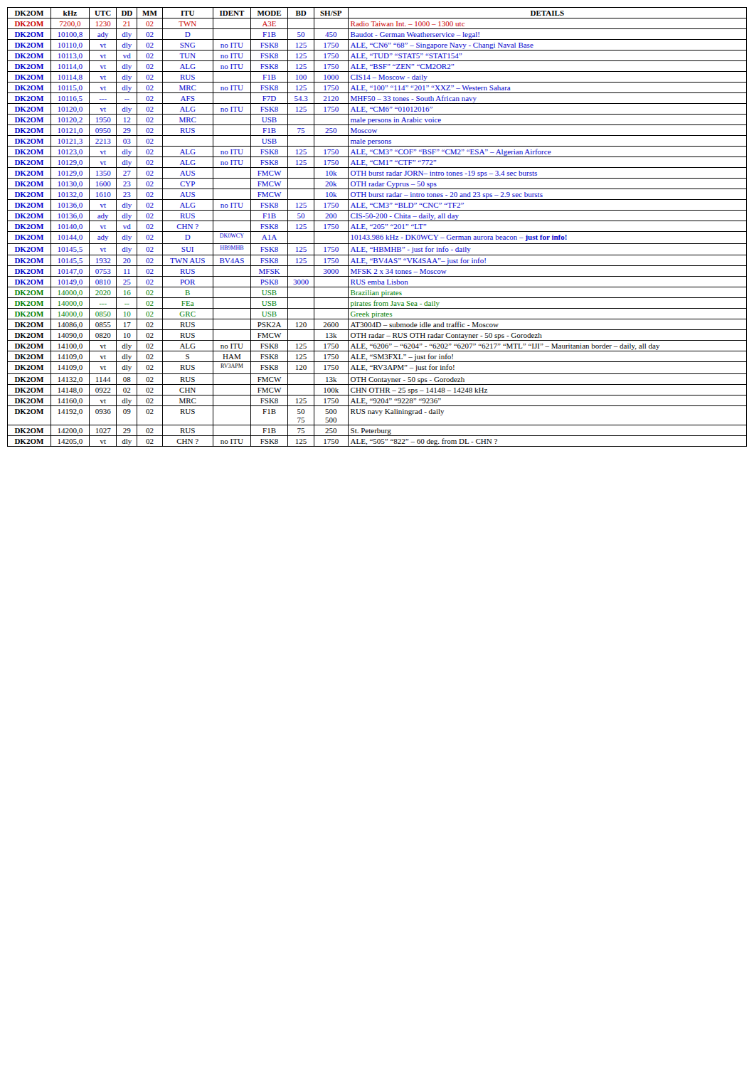| DK2OM | kHz | UTC | DD | MM | ITU | IDENT | MODE | BD | SH/SP | DETAILS |
| --- | --- | --- | --- | --- | --- | --- | --- | --- | --- | --- |
| DK2OM | 7200,0 | 1230 | 21 | 02 | TWN | | A3E | | | Radio Taiwan Int. – 1000 – 1300 utc |
| DK2OM | 10100,8 | ady | dly | 02 | D | | F1B | 50 | 450 | Baudot - German Weatherservice – legal! |
| DK2OM | 10110,0 | vt | dly | 02 | SNG | no ITU | FSK8 | 125 | 1750 | ALE, “CN6” “68” – Singapore Navy - Changi Naval Base |
| DK2OM | 10113,0 | vt | vd | 02 | TUN | no ITU | FSK8 | 125 | 1750 | ALE, “TUD” “STAT5” “STAT154” |
| DK2OM | 10114,0 | vt | dly | 02 | ALG | no ITU | FSK8 | 125 | 1750 | ALE, “BSF” “ZEN” “CM2OR2” |
| DK2OM | 10114,8 | vt | dly | 02 | RUS | | F1B | 100 | 1000 | CIS14 – Moscow - daily |
| DK2OM | 10115,0 | vt | dly | 02 | MRC | no ITU | FSK8 | 125 | 1750 | ALE, “100” “114” “201” “XXZ” – Western Sahara |
| DK2OM | 10116,5 | --- | -- | 02 | AFS | | F7D | 54.3 | 2120 | MHF50 – 33 tones - South African navy |
| DK2OM | 10120,0 | vt | dly | 02 | ALG | no ITU | FSK8 | 125 | 1750 | ALE, “CM6” “01012016” |
| DK2OM | 10120,2 | 1950 | 12 | 02 | MRC | | USB | | | male persons in Arabic voice |
| DK2OM | 10121,0 | 0950 | 29 | 02 | RUS | | F1B | 75 | 250 | Moscow |
| DK2OM | 10121,3 | 2213 | 03 | 02 | | | USB | | | male persons |
| DK2OM | 10123,0 | vt | dly | 02 | ALG | no ITU | FSK8 | 125 | 1750 | ALE, “CM3” “COF” “BSF” “CM2” “ESA” – Algerian Airforce |
| DK2OM | 10129,0 | vt | dly | 02 | ALG | no ITU | FSK8 | 125 | 1750 | ALE, “CM1” “CTF” “772” |
| DK2OM | 10129,0 | 1350 | 27 | 02 | AUS | | FMCW | | 10k | OTH burst radar JORN– intro tones -19 sps – 3.4 sec bursts |
| DK2OM | 10130,0 | 1600 | 23 | 02 | CYP | | FMCW | | 20k | OTH radar Cyprus – 50 sps |
| DK2OM | 10132,0 | 1610 | 23 | 02 | AUS | | FMCW | | 10k | OTH burst radar – intro tones - 20 and 23 sps – 2.9 sec bursts |
| DK2OM | 10136,0 | vt | dly | 02 | ALG | no ITU | FSK8 | 125 | 1750 | ALE, “CM3” “BLD” “CNC” “TF2” |
| DK2OM | 10136,0 | ady | dly | 02 | RUS | | F1B | 50 | 200 | CIS-50-200 - Chita – daily, all day |
| DK2OM | 10140,0 | vt | vd | 02 | CHN ? | | FSK8 | 125 | 1750 | ALE, “205” “201” “LT” |
| DK2OM | 10144,0 | ady | dly | 02 | D | DK0WCY | A1A | | | 10143.986 kHz - DK0WCY – German aurora beacon – just for info! |
| DK2OM | 10145,5 | vt | dly | 02 | SUI | HB9MHB | FSK8 | 125 | 1750 | ALE, “HBMHB” - just for info - daily |
| DK2OM | 10145,5 | 1932 | 20 | 02 | TWN AUS | BV4AS | FSK8 | 125 | 1750 | ALE, “BV4AS” “VK4SAA”– just for info! |
| DK2OM | 10147,0 | 0753 | 11 | 02 | RUS | | MFSK | | 3000 | MFSK 2 x 34 tones – Moscow |
| DK2OM | 10149,0 | 0810 | 25 | 02 | POR | | PSK8 | 3000 | | RUS emba Lisbon |
| DK2OM | 14000,0 | 2020 | 16 | 02 | B | | USB | | | Brazilian pirates |
| DK2OM | 14000,0 | --- | -- | 02 | FEa | | USB | | | pirates from Java Sea - daily |
| DK2OM | 14000,0 | 0850 | 10 | 02 | GRC | | USB | | | Greek pirates |
| DK2OM | 14086,0 | 0855 | 17 | 02 | RUS | | PSK2A | 120 | 2600 | AT3004D – submode idle and traffic - Moscow |
| DK2OM | 14090,0 | 0820 | 10 | 02 | RUS | | FMCW | | 13k | OTH radar – RUS OTH radar Contayner - 50 sps - Gorodezh |
| DK2OM | 14100,0 | vt | dly | 02 | ALG | no ITU | FSK8 | 125 | 1750 | ALE, “6206” – “6204” - “6202” “6207” “6217” “MTL” “IJI” – Mauritanian border – daily, all day |
| DK2OM | 14109,0 | vt | dly | 02 | S | HAM | FSK8 | 125 | 1750 | ALE, “SM3FXL” – just for info! |
| DK2OM | 14109,0 | vt | dly | 02 | RUS | RV3APM | FSK8 | 120 | 1750 | ALE, “RV3APM” – just for info! |
| DK2OM | 14132,0 | 1144 | 08 | 02 | RUS | | FMCW | | 13k | OTH Contayner - 50 sps - Gorodezh |
| DK2OM | 14148,0 | 0922 | 02 | 02 | CHN | | FMCW | | 100k | CHN OTHR – 25 sps – 14148 – 14248 kHz |
| DK2OM | 14160,0 | vt | dly | 02 | MRC | | FSK8 | 125 | 1750 | ALE, “9204” “9228” “9236” |
| DK2OM | 14192,0 | 0936 | 09 | 02 | RUS | | F1B | 50 75 | 500 500 | RUS navy Kaliningrad - daily |
| DK2OM | 14200,0 | 1027 | 29 | 02 | RUS | | F1B | 75 | 250 | St. Peterburg |
| DK2OM | 14205,0 | vt | dly | 02 | CHN ? | no ITU | FSK8 | 125 | 1750 | ALE, “505” “822” – 60 deg. from DL - CHN ? |